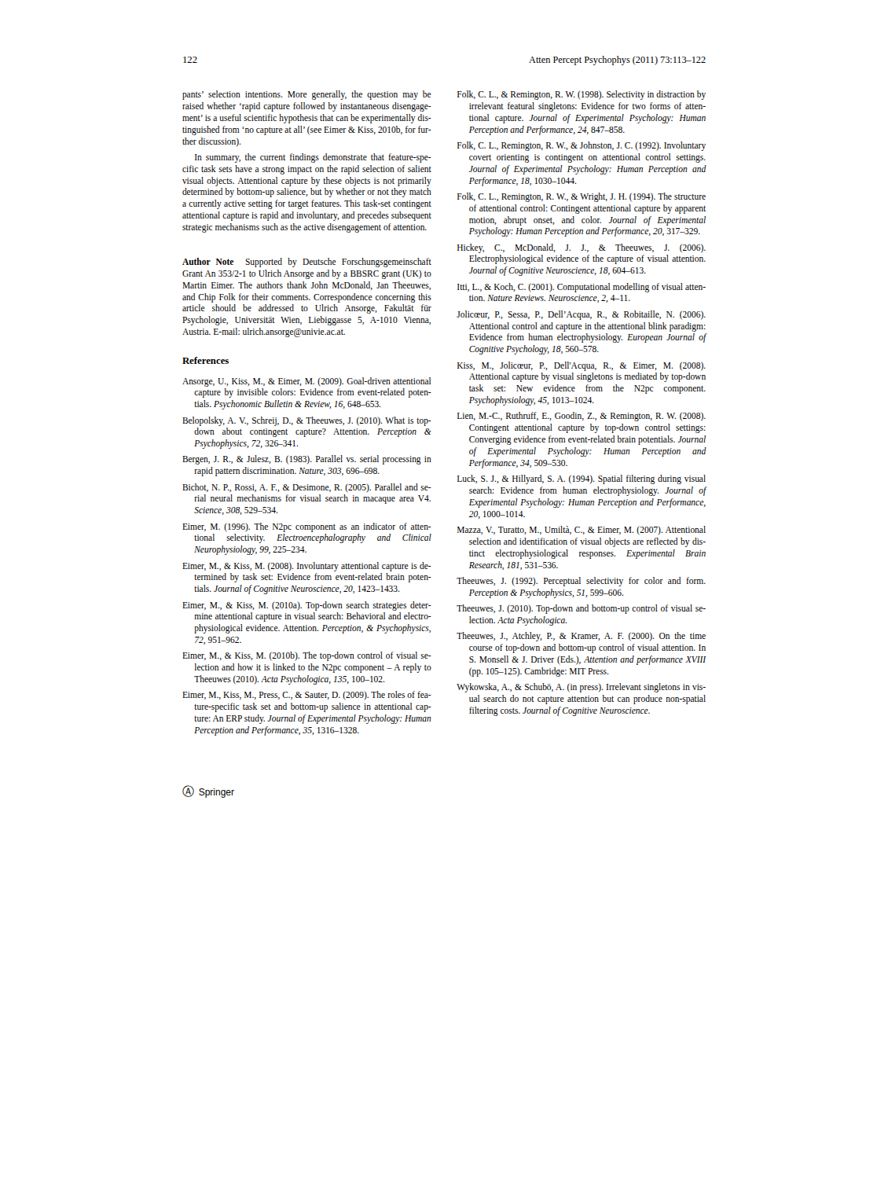122 Atten Percept Psychophys (2011) 73:113–122
pants’ selection intentions. More generally, the question may be raised whether ‘rapid capture followed by instantaneous disengagement’ is a useful scientific hypothesis that can be experimentally distinguished from ‘no capture at all’ (see Eimer & Kiss, 2010b, for further discussion).
In summary, the current findings demonstrate that feature-specific task sets have a strong impact on the rapid selection of salient visual objects. Attentional capture by these objects is not primarily determined by bottom-up salience, but by whether or not they match a currently active setting for target features. This task-set contingent attentional capture is rapid and involuntary, and precedes subsequent strategic mechanisms such as the active disengagement of attention.
Author Note Supported by Deutsche Forschungsgemeinschaft Grant An 353/2-1 to Ulrich Ansorge and by a BBSRC grant (UK) to Martin Eimer. The authors thank John McDonald, Jan Theeuwes, and Chip Folk for their comments. Correspondence concerning this article should be addressed to Ulrich Ansorge, Fakultät für Psychologie, Universität Wien, Liebiggasse 5, A-1010 Vienna, Austria. E-mail: ulrich.ansorge@univie.ac.at.
References
Ansorge, U., Kiss, M., & Eimer, M. (2009). Goal-driven attentional capture by invisible colors: Evidence from event-related potentials. Psychonomic Bulletin & Review, 16, 648–653.
Belopolsky, A. V., Schreij, D., & Theeuwes, J. (2010). What is top-down about contingent capture? Attention. Perception & Psychophysics, 72, 326–341.
Bergen, J. R., & Julesz, B. (1983). Parallel vs. serial processing in rapid pattern discrimination. Nature, 303, 696–698.
Bichot, N. P., Rossi, A. F., & Desimone, R. (2005). Parallel and serial neural mechanisms for visual search in macaque area V4. Science, 308, 529–534.
Eimer, M. (1996). The N2pc component as an indicator of attentional selectivity. Electroencephalography and Clinical Neurophysiology, 99, 225–234.
Eimer, M., & Kiss, M. (2008). Involuntary attentional capture is determined by task set: Evidence from event-related brain potentials. Journal of Cognitive Neuroscience, 20, 1423–1433.
Eimer, M., & Kiss, M. (2010a). Top-down search strategies determine attentional capture in visual search: Behavioral and electrophysiological evidence. Attention. Perception, & Psychophysics, 72, 951–962.
Eimer, M., & Kiss, M. (2010b). The top-down control of visual selection and how it is linked to the N2pc component – A reply to Theeuwes (2010). Acta Psychologica, 135, 100–102.
Eimer, M., Kiss, M., Press, C., & Sauter, D. (2009). The roles of feature-specific task set and bottom-up salience in attentional capture: An ERP study. Journal of Experimental Psychology: Human Perception and Performance, 35, 1316–1328.
Folk, C. L., & Remington, R. W. (1998). Selectivity in distraction by irrelevant featural singletons: Evidence for two forms of attentional capture. Journal of Experimental Psychology: Human Perception and Performance, 24, 847–858.
Folk, C. L., Remington, R. W., & Johnston, J. C. (1992). Involuntary covert orienting is contingent on attentional control settings. Journal of Experimental Psychology: Human Perception and Performance, 18, 1030–1044.
Folk, C. L., Remington, R. W., & Wright, J. H. (1994). The structure of attentional control: Contingent attentional capture by apparent motion, abrupt onset, and color. Journal of Experimental Psychology: Human Perception and Performance, 20, 317–329.
Hickey, C., McDonald, J. J., & Theeuwes, J. (2006). Electrophysiological evidence of the capture of visual attention. Journal of Cognitive Neuroscience, 18, 604–613.
Itti, L., & Koch, C. (2001). Computational modelling of visual attention. Nature Reviews. Neuroscience, 2, 4–11.
Jolicœur, P., Sessa, P., Dell’Acqua, R., & Robitaille, N. (2006). Attentional control and capture in the attentional blink paradigm: Evidence from human electrophysiology. European Journal of Cognitive Psychology, 18, 560–578.
Kiss, M., Jolicœur, P., Dell'Acqua, R., & Eimer, M. (2008). Attentional capture by visual singletons is mediated by top-down task set: New evidence from the N2pc component. Psychophysiology, 45, 1013–1024.
Lien, M.-C., Ruthruff, E., Goodin, Z., & Remington, R. W. (2008). Contingent attentional capture by top-down control settings: Converging evidence from event-related brain potentials. Journal of Experimental Psychology: Human Perception and Performance, 34, 509–530.
Luck, S. J., & Hillyard, S. A. (1994). Spatial filtering during visual search: Evidence from human electrophysiology. Journal of Experimental Psychology: Human Perception and Performance, 20, 1000–1014.
Mazza, V., Turatto, M., Umiltà, C., & Eimer, M. (2007). Attentional selection and identification of visual objects are reflected by distinct electrophysiological responses. Experimental Brain Research, 181, 531–536.
Theeuwes, J. (1992). Perceptual selectivity for color and form. Perception & Psychophysics, 51, 599–606.
Theeuwes, J. (2010). Top-down and bottom-up control of visual selection. Acta Psychologica.
Theeuwes, J., Atchley, P., & Kramer, A. F. (2000). On the time course of top-down and bottom-up control of visual attention. In S. Monsell & J. Driver (Eds.), Attention and performance XVIII (pp. 105–125). Cambridge: MIT Press.
Wykowska, A., & Schubö, A. (in press). Irrelevant singletons in visual search do not capture attention but can produce non-spatial filtering costs. Journal of Cognitive Neuroscience.
Ⓐ Springer